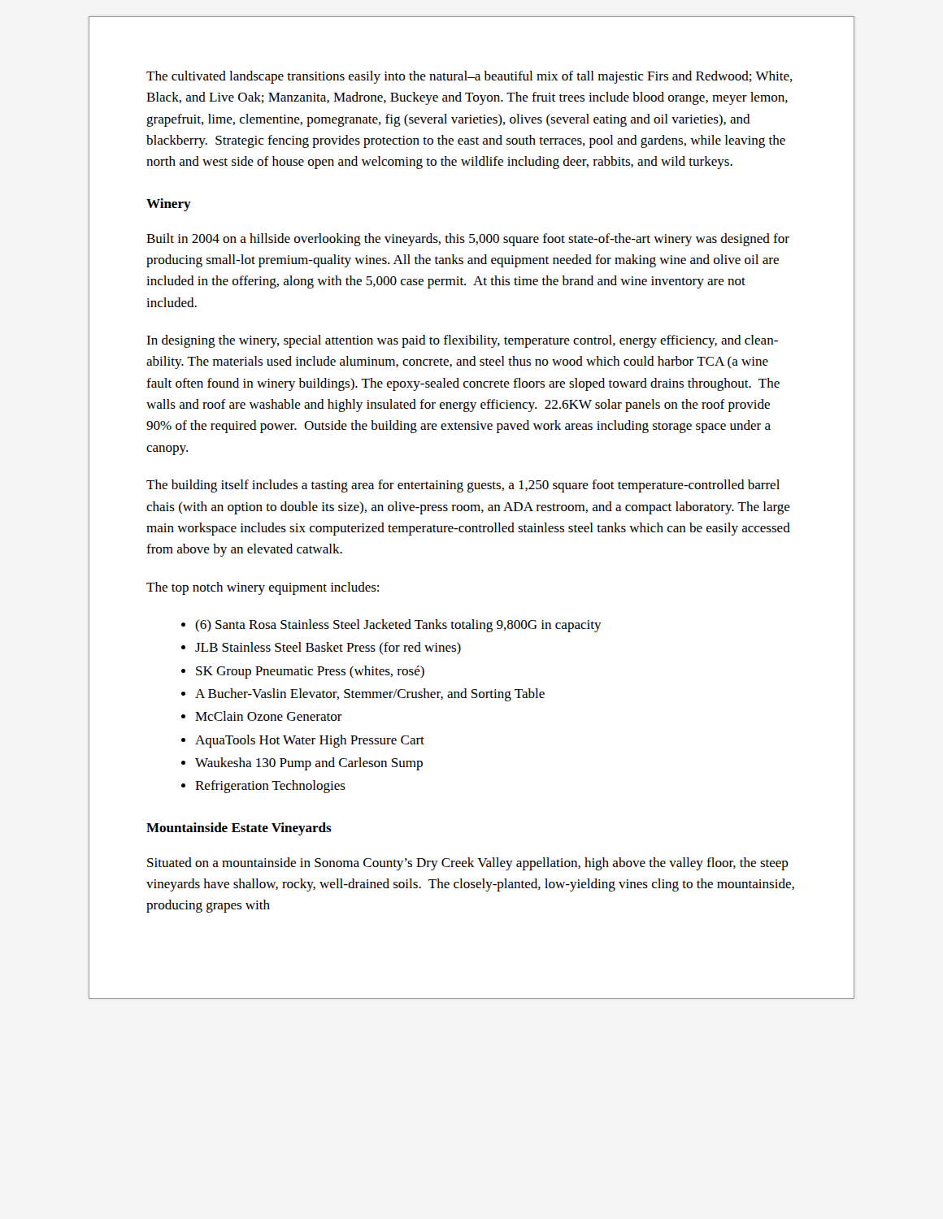The cultivated landscape transitions easily into the natural–a beautiful mix of tall majestic Firs and Redwood; White, Black, and Live Oak; Manzanita, Madrone, Buckeye and Toyon. The fruit trees include blood orange, meyer lemon, grapefruit, lime, clementine, pomegranate, fig (several varieties), olives (several eating and oil varieties), and blackberry. Strategic fencing provides protection to the east and south terraces, pool and gardens, while leaving the north and west side of house open and welcoming to the wildlife including deer, rabbits, and wild turkeys.
Winery
Built in 2004 on a hillside overlooking the vineyards, this 5,000 square foot state-of-the-art winery was designed for producing small-lot premium-quality wines. All the tanks and equipment needed for making wine and olive oil are included in the offering, along with the 5,000 case permit. At this time the brand and wine inventory are not included.
In designing the winery, special attention was paid to flexibility, temperature control, energy efficiency, and clean-ability. The materials used include aluminum, concrete, and steel thus no wood which could harbor TCA (a wine fault often found in winery buildings). The epoxy-sealed concrete floors are sloped toward drains throughout. The walls and roof are washable and highly insulated for energy efficiency. 22.6KW solar panels on the roof provide 90% of the required power. Outside the building are extensive paved work areas including storage space under a canopy.
The building itself includes a tasting area for entertaining guests, a 1,250 square foot temperature-controlled barrel chais (with an option to double its size), an olive-press room, an ADA restroom, and a compact laboratory. The large main workspace includes six computerized temperature-controlled stainless steel tanks which can be easily accessed from above by an elevated catwalk.
The top notch winery equipment includes:
(6) Santa Rosa Stainless Steel Jacketed Tanks totaling 9,800G in capacity
JLB Stainless Steel Basket Press (for red wines)
SK Group Pneumatic Press (whites, rosé)
A Bucher-Vaslin Elevator, Stemmer/Crusher, and Sorting Table
McClain Ozone Generator
AquaTools Hot Water High Pressure Cart
Waukesha 130 Pump and Carleson Sump
Refrigeration Technologies
Mountainside Estate Vineyards
Situated on a mountainside in Sonoma County’s Dry Creek Valley appellation, high above the valley floor, the steep vineyards have shallow, rocky, well-drained soils. The closely-planted, low-yielding vines cling to the mountainside, producing grapes with